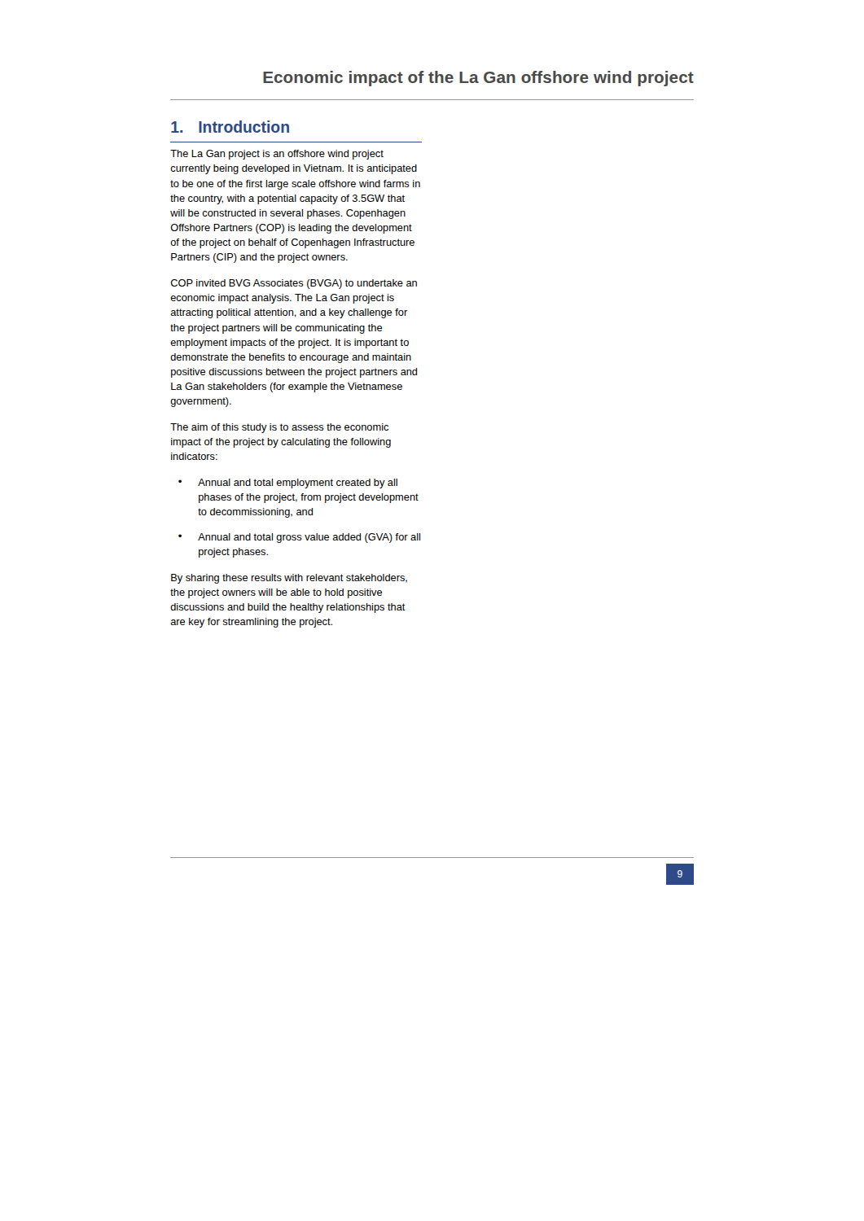Economic impact of the La Gan offshore wind project
1. Introduction
The La Gan project is an offshore wind project currently being developed in Vietnam. It is anticipated to be one of the first large scale offshore wind farms in the country, with a potential capacity of 3.5GW that will be constructed in several phases. Copenhagen Offshore Partners (COP) is leading the development of the project on behalf of Copenhagen Infrastructure Partners (CIP) and the project owners.
COP invited BVG Associates (BVGA) to undertake an economic impact analysis. The La Gan project is attracting political attention, and a key challenge for the project partners will be communicating the employment impacts of the project. It is important to demonstrate the benefits to encourage and maintain positive discussions between the project partners and La Gan stakeholders (for example the Vietnamese government).
The aim of this study is to assess the economic impact of the project by calculating the following indicators:
Annual and total employment created by all phases of the project, from project development to decommissioning, and
Annual and total gross value added (GVA) for all project phases.
By sharing these results with relevant stakeholders, the project owners will be able to hold positive discussions and build the healthy relationships that are key for streamlining the project.
9